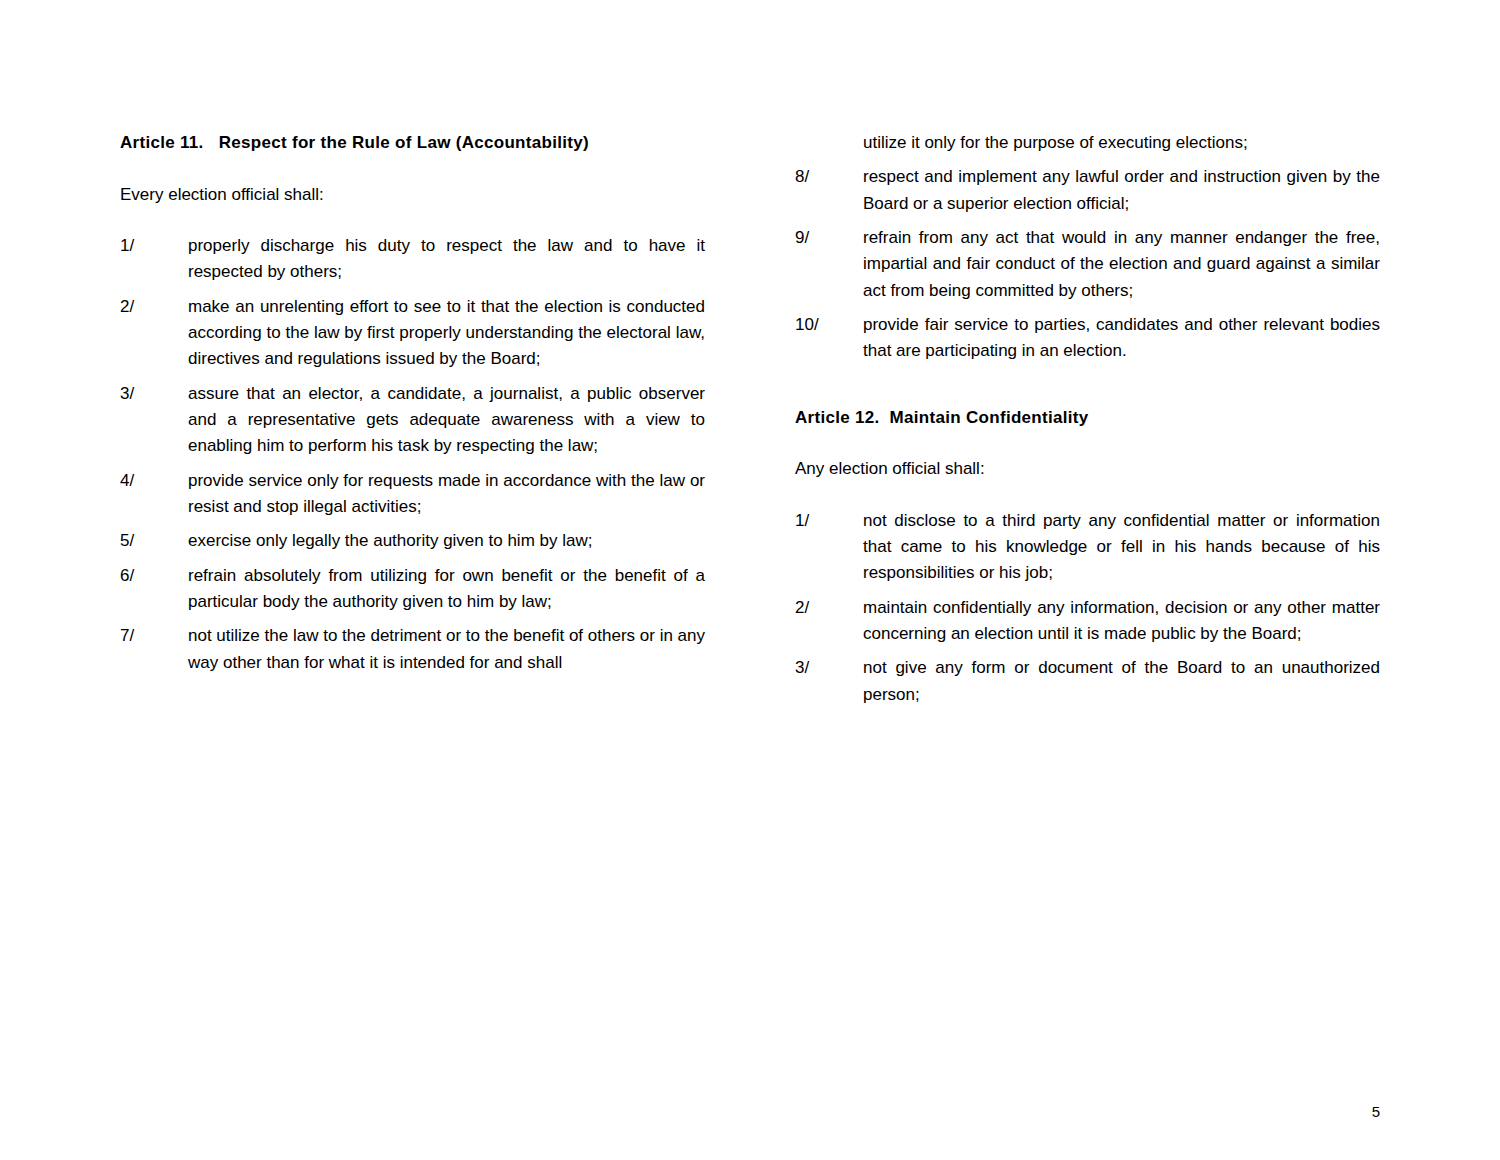Article 11. Respect for the Rule of Law (Accountability)
Every election official shall:
1/properly discharge his duty to respect the law and to have it respected by others;
2/make an unrelenting effort to see to it that the election is conducted according to the law by first properly understanding the electoral law, directives and regulations issued by the Board;
3/assure that an elector, a candidate, a journalist, a public observer and a representative gets adequate awareness with a view to enabling him to perform his task by respecting the law;
4/provide service only for requests made in accordance with the law or resist and stop illegal activities;
5/exercise only legally the authority given to him by law;
6/refrain absolutely from utilizing for own benefit or the benefit of a particular body the authority given to him by law;
7/not utilize the law to the detriment or to the benefit of others or in any way other than for what it is intended for and shall
utilize it only for the purpose of executing elections;
8/respect and implement any lawful order and instruction given by the Board or a superior election official;
9/refrain from any act that would in any manner endanger the free, impartial and fair conduct of the election and guard against a similar act from being committed by others;
10/provide fair service to parties, candidates and other relevant bodies that are participating in an election.
Article 12. Maintain Confidentiality
Any election official shall:
1/not disclose to a third party any confidential matter or information that came to his knowledge or fell in his hands because of his responsibilities or his job;
2/maintain confidentially any information, decision or any other matter concerning an election until it is made public by the Board;
3/not give any form or document of the Board to an unauthorized person;
5